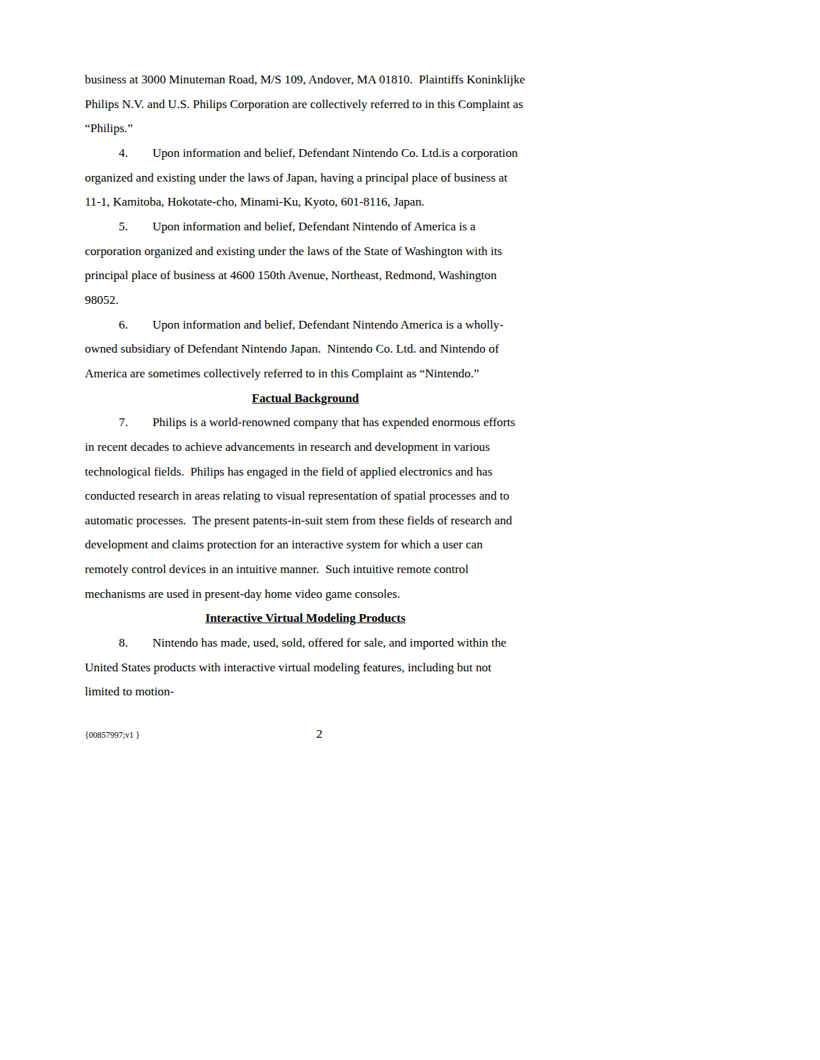business at 3000 Minuteman Road, M/S 109, Andover, MA 01810. Plaintiffs Koninklijke Philips N.V. and U.S. Philips Corporation are collectively referred to in this Complaint as “Philips.”
4. Upon information and belief, Defendant Nintendo Co. Ltd.is a corporation organized and existing under the laws of Japan, having a principal place of business at 11-1, Kamitoba, Hokotate-cho, Minami-Ku, Kyoto, 601-8116, Japan.
5. Upon information and belief, Defendant Nintendo of America is a corporation organized and existing under the laws of the State of Washington with its principal place of business at 4600 150th Avenue, Northeast, Redmond, Washington 98052.
6. Upon information and belief, Defendant Nintendo America is a wholly-owned subsidiary of Defendant Nintendo Japan. Nintendo Co. Ltd. and Nintendo of America are sometimes collectively referred to in this Complaint as “Nintendo.”
Factual Background
7. Philips is a world-renowned company that has expended enormous efforts in recent decades to achieve advancements in research and development in various technological fields. Philips has engaged in the field of applied electronics and has conducted research in areas relating to visual representation of spatial processes and to automatic processes. The present patents-in-suit stem from these fields of research and development and claims protection for an interactive system for which a user can remotely control devices in an intuitive manner. Such intuitive remote control mechanisms are used in present-day home video game consoles.
Interactive Virtual Modeling Products
8. Nintendo has made, used, sold, offered for sale, and imported within the United States products with interactive virtual modeling features, including but not limited to motion-
{00857997;v1 } 2